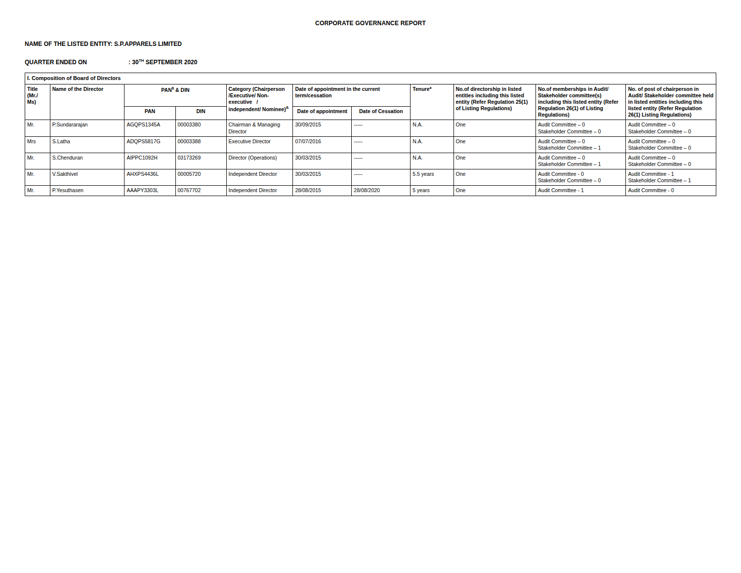CORPORATE GOVERNANCE REPORT
NAME OF THE LISTED ENTITY: S.P.APPARELS LIMITED
QUARTER ENDED ON: 30TH SEPTEMBER 2020
| I. Composition of Board of Directors |
| Title (Mr./ Ms) | Name of the Director | PAN $ & DIN | Category (Chairperson /Executive/ Non-executive / independent/ Nominee) & | Date of appointment in the current term/cessation | Tenure* | No.of directorship in listed entities including this listed entity (Refer Regulation 25(1) of Listing Regulations) | No.of memberships in Audit/ Stakeholder committee(s) including this listed entity (Refer Regulation 26(1) of Listing Regulations) | No. of post of chairperson in Audit/ Stakeholder committee held in listed entities including this listed entity (Refer Regulation 26(1) Listing Regulations) |
| PAN | DIN | Date of appointment | Date of Cessation |
| Mr. | P.Sundararajan | AGQPS1345A | 00003380 | Chairman & Managing Director | 30/09/2015 | ----- | N.A. | One | Audit Committee – 0 Stakeholder Committee – 0 | Audit Committee – 0 Stakeholder Committee – 0 |
| Mrs | S.Latha | ADQPS5817G | 00003388 | Executive Director | 07/07/2016 | ----- | N.A. | One | Audit Committee – 0 Stakeholder Committee – 1 | Audit Committee – 0 Stakeholder Committee – 0 |
| Mr. | S.Chenduran | AIPPC1092H | 03173269 | Director (Operations) | 30/03/2015 | ----- | N.A. | One | Audit Committee – 0 Stakeholder Committee – 1 | Audit Committee – 0 Stakeholder Committee – 0 |
| Mr. | V.Sakthivel | AHXPS4436L | 00005720 | Independent Director | 30/03/2015 | ----- | 5.5 years | One | Audit Committee - 0 Stakeholder Committee – 0 | Audit Committee - 1 Stakeholder Committee – 1 |
| Mr. | P.Yesuthasen | AAAPY3303L | 00767702 | Independent Director | 28/08/2015 | 28/08/2020 | 5 years | One | Audit Committee - 1 | Audit Committee - 0 |